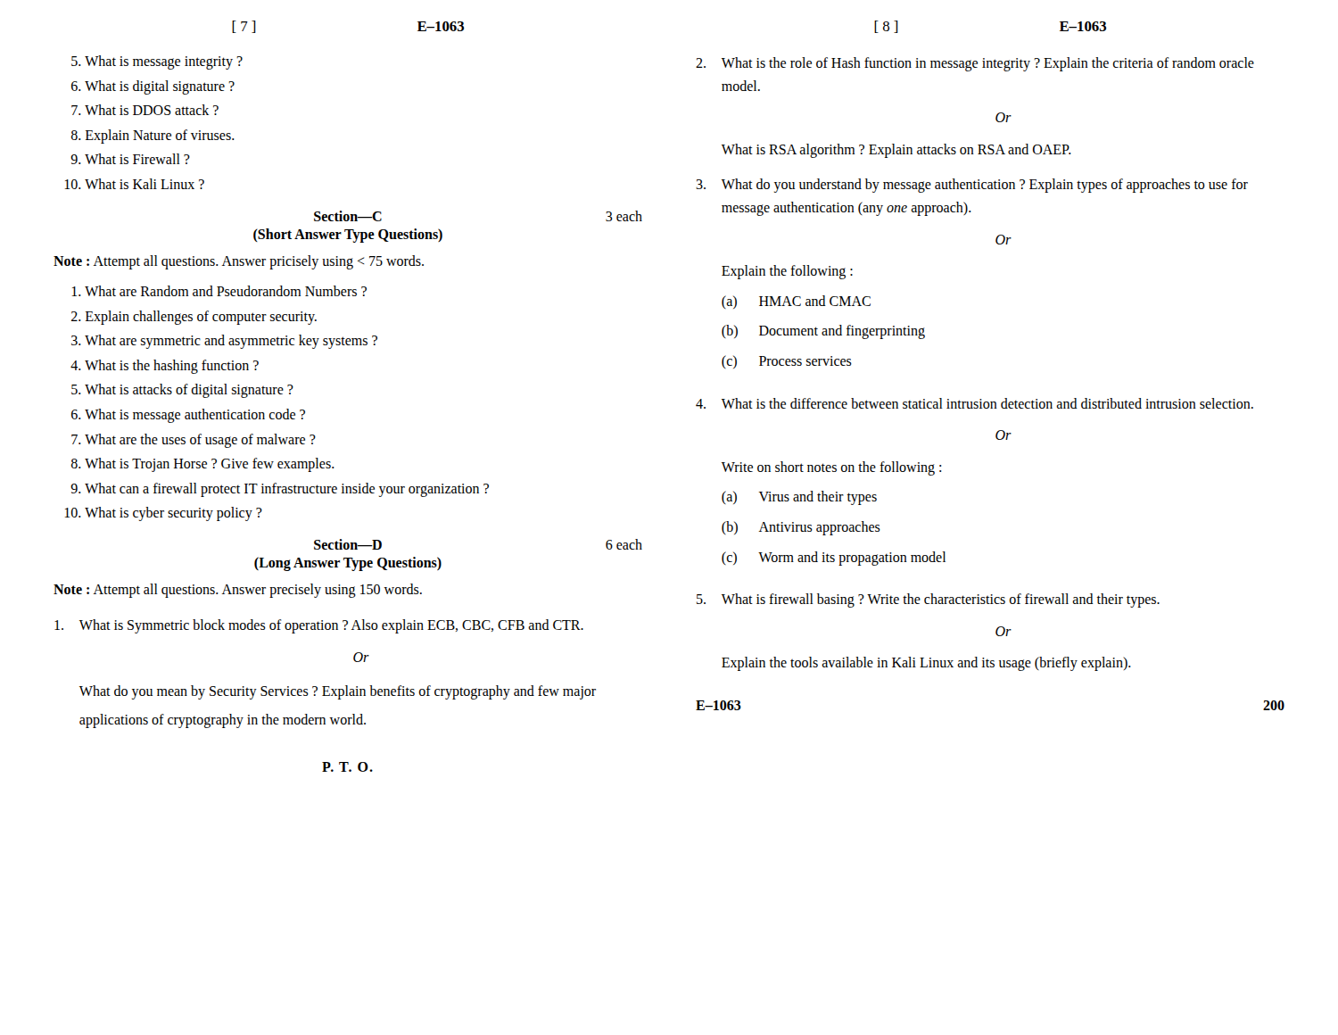[ 7 ] E–1063
What is message integrity ?
What is digital signature ?
What is DDOS attack ?
Explain Nature of viruses.
What is Firewall ?
What is Kali Linux ?
Section—C 3 each
(Short Answer Type Questions)
Note : Attempt all questions. Answer pricisely using < 75 words.
What are Random and Pseudorandom Numbers ?
Explain challenges of computer security.
What are symmetric and asymmetric key systems ?
What is the hashing function ?
What is attacks of digital signature ?
What is message authentication code ?
What are the uses of usage of malware ?
What is Trojan Horse ? Give few examples.
What can a firewall protect IT infrastructure inside your organization ?
What is cyber security policy ?
Section—D 6 each
(Long Answer Type Questions)
Note : Attempt all questions. Answer precisely using 150 words.
1. What is Symmetric block modes of operation ? Also explain ECB, CBC, CFB and CTR.
Or
What do you mean by Security Services ? Explain benefits of cryptography and few major applications of cryptography in the modern world.
P. T. O.
[ 8 ] E–1063
2. What is the role of Hash function in message integrity ? Explain the criteria of random oracle model.
Or
What is RSA algorithm ? Explain attacks on RSA and OAEP.
3. What do you understand by message authentication ? Explain types of approaches to use for message authentication (any one approach).
Or
Explain the following :
(a) HMAC and CMAC
(b) Document and fingerprinting
(c) Process services
4. What is the difference between statical intrusion detection and distributed intrusion selection.
Or
Write on short notes on the following :
(a) Virus and their types
(b) Antivirus approaches
(c) Worm and its propagation model
5. What is firewall basing ? Write the characteristics of firewall and their types.
Or
Explain the tools available in Kali Linux and its usage (briefly explain).
E–1063 200